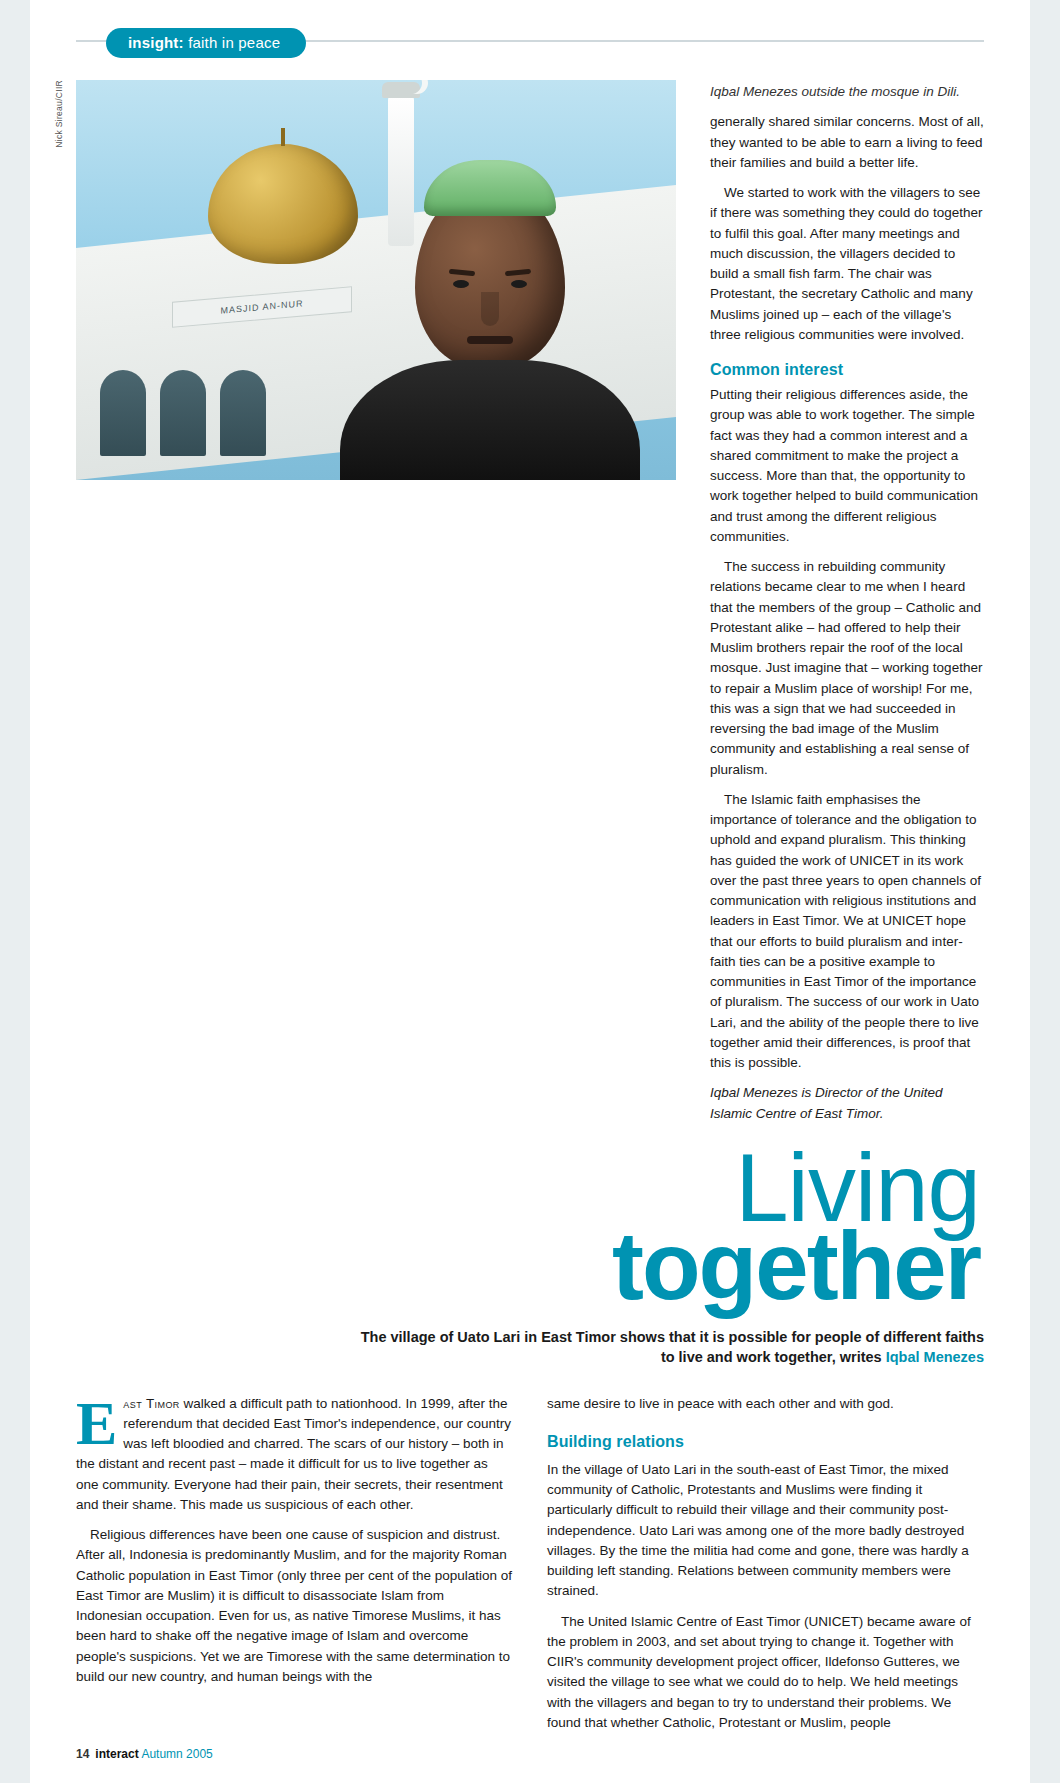insight: faith in peace
Nick Sireau/CIIR
MASJID AN-NUR
Iqbal Menezes outside the mosque in Dili.
generally shared similar concerns. Most of all, they wanted to be able to earn a living to feed their families and build a better life.
We started to work with the villagers to see if there was something they could do together to fulfil this goal. After many meetings and much discussion, the villagers decided to build a small fish farm. The chair was Protestant, the secretary Catholic and many Muslims joined up – each of the village's three religious communities were involved.
Common interest
Putting their religious differences aside, the group was able to work together. The simple fact was they had a common interest and a shared commitment to make the project a success. More than that, the opportunity to work together helped to build communication and trust among the different religious communities.
The success in rebuilding community relations became clear to me when I heard that the members of the group – Catholic and Protestant alike – had offered to help their Muslim brothers repair the roof of the local mosque. Just imagine that – working together to repair a Muslim place of worship! For me, this was a sign that we had succeeded in reversing the bad image of the Muslim community and establishing a real sense of pluralism.
The Islamic faith emphasises the importance of tolerance and the obligation to uphold and expand pluralism. This thinking has guided the work of UNICET in its work over the past three years to open channels of communication with religious institutions and leaders in East Timor. We at UNICET hope that our efforts to build pluralism and inter-faith ties can be a positive example to communities in East Timor of the importance of pluralism. The success of our work in Uato Lari, and the ability of the people there to live together amid their differences, is proof that this is possible.
Iqbal Menezes is Director of the United Islamic Centre of East Timor.
Living together
The village of Uato Lari in East Timor shows that it is possible for people of different faiths to live and work together, writes Iqbal Menezes
East Timor walked a difficult path to nationhood. In 1999, after the referendum that decided East Timor's independence, our country was left bloodied and charred. The scars of our history – both in the distant and recent past – made it difficult for us to live together as one community. Everyone had their pain, their secrets, their resentment and their shame. This made us suspicious of each other.
Religious differences have been one cause of suspicion and distrust. After all, Indonesia is predominantly Muslim, and for the majority Roman Catholic population in East Timor (only three per cent of the population of East Timor are Muslim) it is difficult to disassociate Islam from Indonesian occupation. Even for us, as native Timorese Muslims, it has been hard to shake off the negative image of Islam and overcome people's suspicions. Yet we are Timorese with the same determination to build our new country, and human beings with the
same desire to live in peace with each other and with god.
Building relations
In the village of Uato Lari in the south-east of East Timor, the mixed community of Catholic, Protestants and Muslims were finding it particularly difficult to rebuild their village and their community post-independence. Uato Lari was among one of the more badly destroyed villages. By the time the militia had come and gone, there was hardly a building left standing. Relations between community members were strained.
The United Islamic Centre of East Timor (UNICET) became aware of the problem in 2003, and set about trying to change it. Together with CIIR's community development project officer, Ildefonso Gutteres, we visited the village to see what we could do to help. We held meetings with the villagers and began to try to understand their problems. We found that whether Catholic, Protestant or Muslim, people
14 interact Autumn 2005